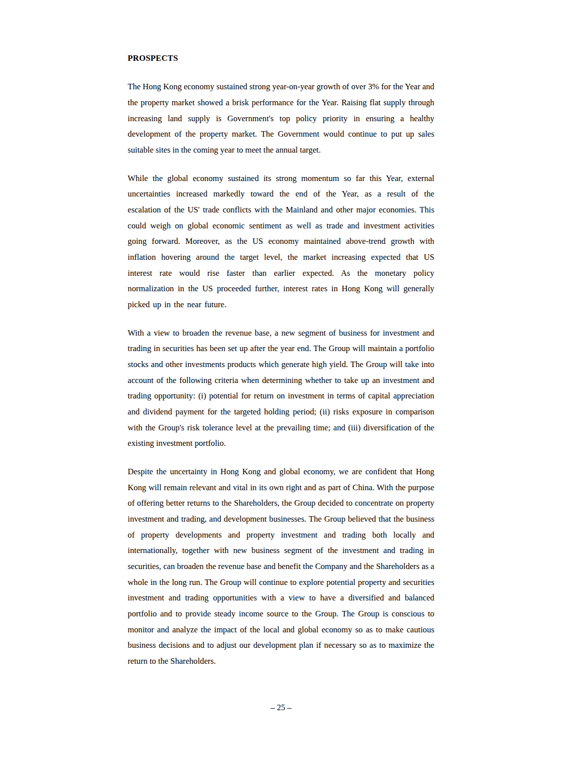PROSPECTS
The Hong Kong economy sustained strong year-on-year growth of over 3% for the Year and the property market showed a brisk performance for the Year. Raising flat supply through increasing land supply is Government's top policy priority in ensuring a healthy development of the property market. The Government would continue to put up sales suitable sites in the coming year to meet the annual target.
While the global economy sustained its strong momentum so far this Year, external uncertainties increased markedly toward the end of the Year, as a result of the escalation of the US' trade conflicts with the Mainland and other major economies. This could weigh on global economic sentiment as well as trade and investment activities going forward. Moreover, as the US economy maintained above-trend growth with inflation hovering around the target level, the market increasing expected that US interest rate would rise faster than earlier expected. As the monetary policy normalization in the US proceeded further, interest rates in Hong Kong will generally picked up in the near future.
With a view to broaden the revenue base, a new segment of business for investment and trading in securities has been set up after the year end. The Group will maintain a portfolio stocks and other investments products which generate high yield. The Group will take into account of the following criteria when determining whether to take up an investment and trading opportunity: (i) potential for return on investment in terms of capital appreciation and dividend payment for the targeted holding period; (ii) risks exposure in comparison with the Group's risk tolerance level at the prevailing time; and (iii) diversification of the existing investment portfolio.
Despite the uncertainty in Hong Kong and global economy, we are confident that Hong Kong will remain relevant and vital in its own right and as part of China. With the purpose of offering better returns to the Shareholders, the Group decided to concentrate on property investment and trading, and development businesses. The Group believed that the business of property developments and property investment and trading both locally and internationally, together with new business segment of the investment and trading in securities, can broaden the revenue base and benefit the Company and the Shareholders as a whole in the long run. The Group will continue to explore potential property and securities investment and trading opportunities with a view to have a diversified and balanced portfolio and to provide steady income source to the Group. The Group is conscious to monitor and analyze the impact of the local and global economy so as to make cautious business decisions and to adjust our development plan if necessary so as to maximize the return to the Shareholders.
– 25 –